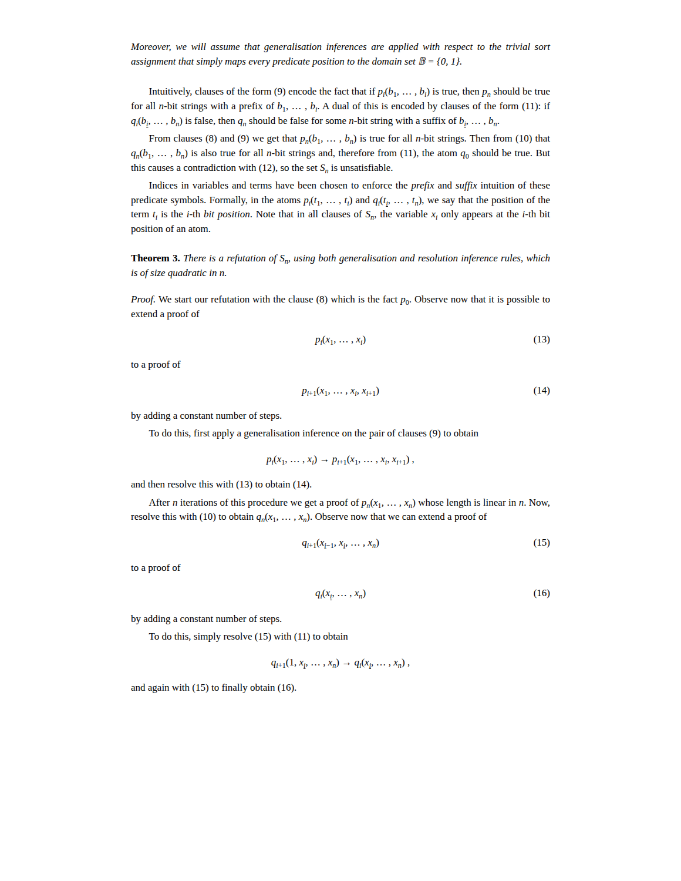Moreover, we will assume that generalisation inferences are applied with respect to the trivial sort assignment that simply maps every predicate position to the domain set 𝔹 = {0, 1}.
Intuitively, clauses of the form (9) encode the fact that if pi(b1, … , bi) is true, then pn should be true for all n-bit strings with a prefix of b1, … , bi. A dual of this is encoded by clauses of the form (11): if qi(bi, … , bn) is false, then qn should be false for some n-bit string with a suffix of bi, … , bn.
From clauses (8) and (9) we get that pn(b1, … , bn) is true for all n-bit strings. Then from (10) that qn(b1, … , bn) is also true for all n-bit strings and, therefore from (11), the atom q0 should be true. But this causes a contradiction with (12), so the set Sn is unsatisfiable.
Indices in variables and terms have been chosen to enforce the prefix and suffix intuition of these predicate symbols. Formally, in the atoms pi(t1, … , ti) and qi(ti, … , tn), we say that the position of the term ti is the i-th bit position. Note that in all clauses of Sn, the variable xi only appears at the i-th bit position of an atom.
Theorem 3. There is a refutation of Sn, using both generalisation and resolution inference rules, which is of size quadratic in n.
Proof. We start our refutation with the clause (8) which is the fact p0. Observe now that it is possible to extend a proof of
pi(x1, … , xi) (13)
to a proof of
pi+1(x1, … , xi, xi+1) (14)
by adding a constant number of steps.
To do this, first apply a generalisation inference on the pair of clauses (9) to obtain
pi(x1, … , xi) → pi+1(x1, … , xi, xi+1) ,
and then resolve this with (13) to obtain (14).
After n iterations of this procedure we get a proof of pn(x1, … , xn) whose length is linear in n. Now, resolve this with (10) to obtain qn(x1, … , xn). Observe now that we can extend a proof of
qi+1(xi−1, xi, … , xn) (15)
to a proof of
qi(xi, … , xn) (16)
by adding a constant number of steps.
To do this, simply resolve (15) with (11) to obtain
qi+1(1, xi, … , xn) → qi(xi, … , xn) ,
and again with (15) to finally obtain (16).